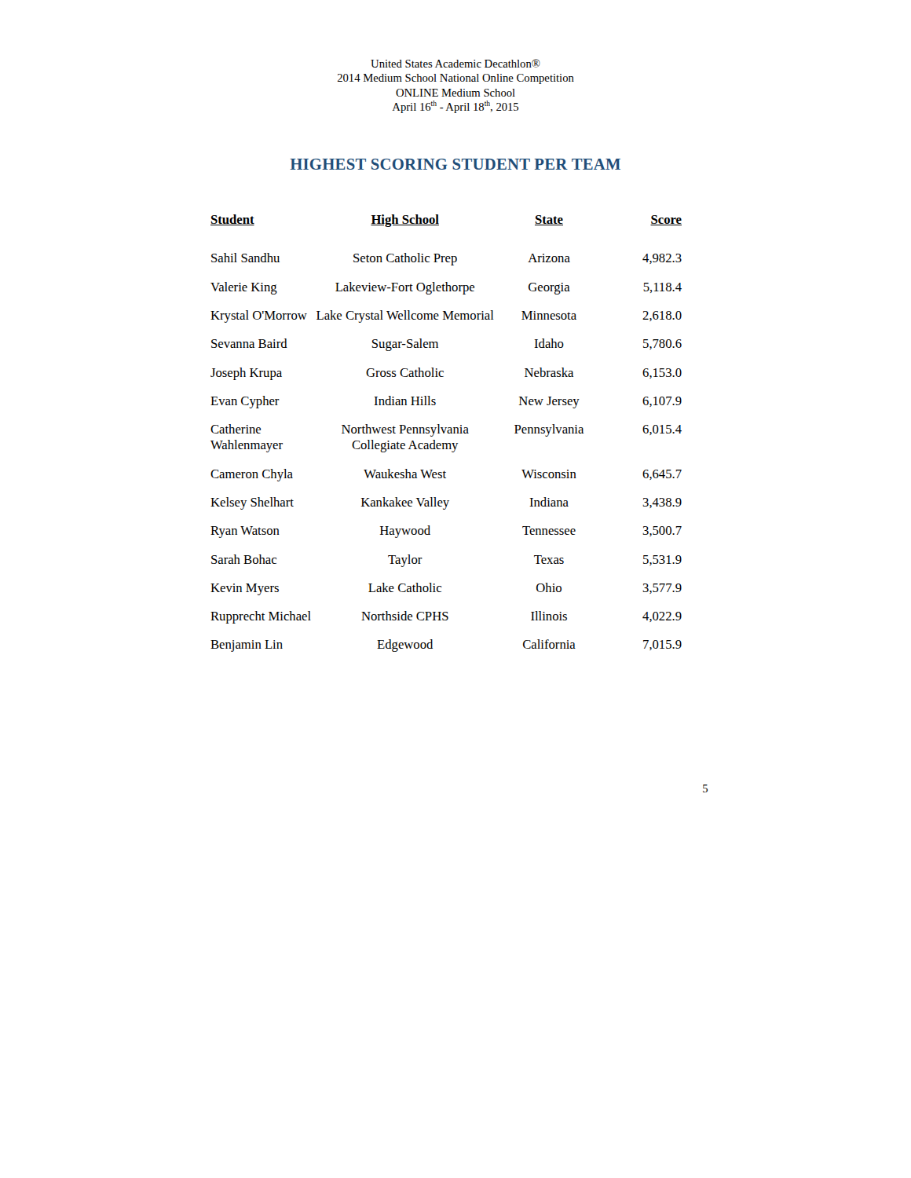United States Academic Decathlon®
2014 Medium School National Online Competition
ONLINE Medium School
April 16th - April 18th, 2015
HIGHEST SCORING STUDENT PER TEAM
| Student | High School | State | Score |
| --- | --- | --- | --- |
| Sahil Sandhu | Seton Catholic Prep | Arizona | 4,982.3 |
| Valerie King | Lakeview-Fort Oglethorpe | Georgia | 5,118.4 |
| Krystal O'Morrow | Lake Crystal Wellcome Memorial | Minnesota | 2,618.0 |
| Sevanna Baird | Sugar-Salem | Idaho | 5,780.6 |
| Joseph Krupa | Gross Catholic | Nebraska | 6,153.0 |
| Evan Cypher | Indian Hills | New Jersey | 6,107.9 |
| Catherine Wahlenmayer | Northwest Pennsylvania Collegiate Academy | Pennsylvania | 6,015.4 |
| Cameron Chyla | Waukesha West | Wisconsin | 6,645.7 |
| Kelsey Shelhart | Kankakee Valley | Indiana | 3,438.9 |
| Ryan Watson | Haywood | Tennessee | 3,500.7 |
| Sarah Bohac | Taylor | Texas | 5,531.9 |
| Kevin Myers | Lake Catholic | Ohio | 3,577.9 |
| Rupprecht Michael | Northside CPHS | Illinois | 4,022.9 |
| Benjamin Lin | Edgewood | California | 7,015.9 |
5